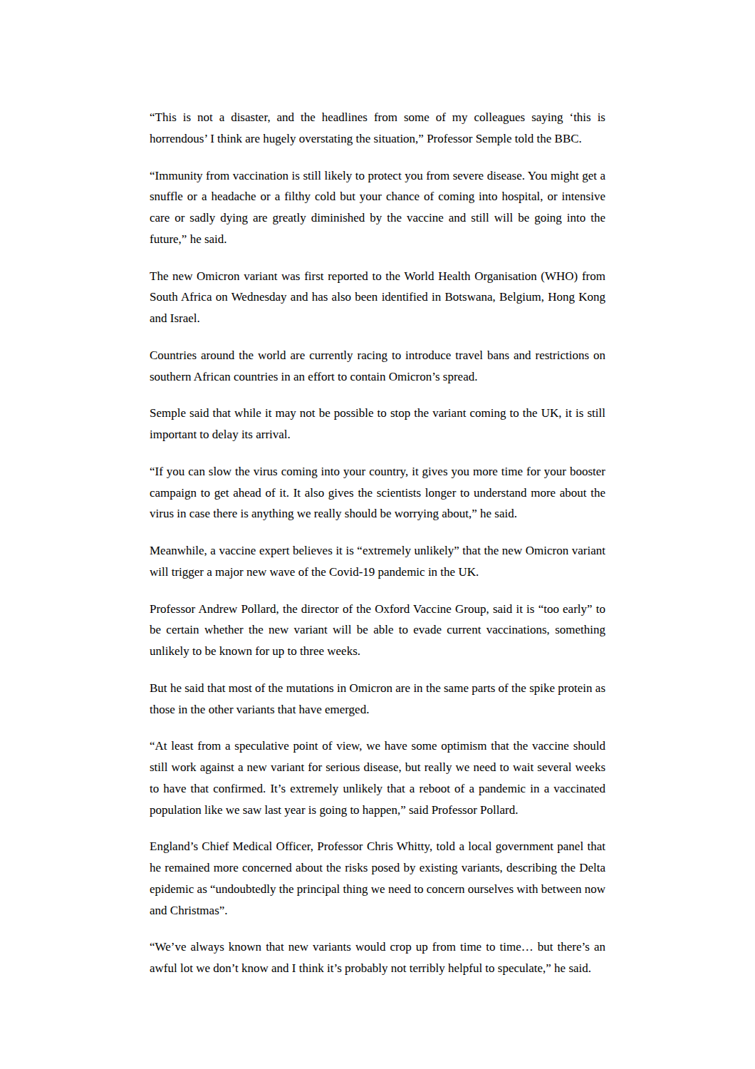“This is not a disaster, and the headlines from some of my colleagues saying ‘this is horrendous’ I think are hugely overstating the situation,” Professor Semple told the BBC.
“Immunity from vaccination is still likely to protect you from severe disease. You might get a snuffle or a headache or a filthy cold but your chance of coming into hospital, or intensive care or sadly dying are greatly diminished by the vaccine and still will be going into the future,” he said.
The new Omicron variant was first reported to the World Health Organisation (WHO) from South Africa on Wednesday and has also been identified in Botswana, Belgium, Hong Kong and Israel.
Countries around the world are currently racing to introduce travel bans and restrictions on southern African countries in an effort to contain Omicron’s spread.
Semple said that while it may not be possible to stop the variant coming to the UK, it is still important to delay its arrival.
“If you can slow the virus coming into your country, it gives you more time for your booster campaign to get ahead of it. It also gives the scientists longer to understand more about the virus in case there is anything we really should be worrying about,” he said.
Meanwhile, a vaccine expert believes it is “extremely unlikely” that the new Omicron variant will trigger a major new wave of the Covid-19 pandemic in the UK.
Professor Andrew Pollard, the director of the Oxford Vaccine Group, said it is “too early” to be certain whether the new variant will be able to evade current vaccinations, something unlikely to be known for up to three weeks.
But he said that most of the mutations in Omicron are in the same parts of the spike protein as those in the other variants that have emerged.
“At least from a speculative point of view, we have some optimism that the vaccine should still work against a new variant for serious disease, but really we need to wait several weeks to have that confirmed. It’s extremely unlikely that a reboot of a pandemic in a vaccinated population like we saw last year is going to happen,” said Professor Pollard.
England’s Chief Medical Officer, Professor Chris Whitty, told a local government panel that he remained more concerned about the risks posed by existing variants, describing the Delta epidemic as “undoubtedly the principal thing we need to concern ourselves with between now and Christmas”.
“We’ve always known that new variants would crop up from time to time… but there’s an awful lot we don’t know and I think it’s probably not terribly helpful to speculate,” he said.